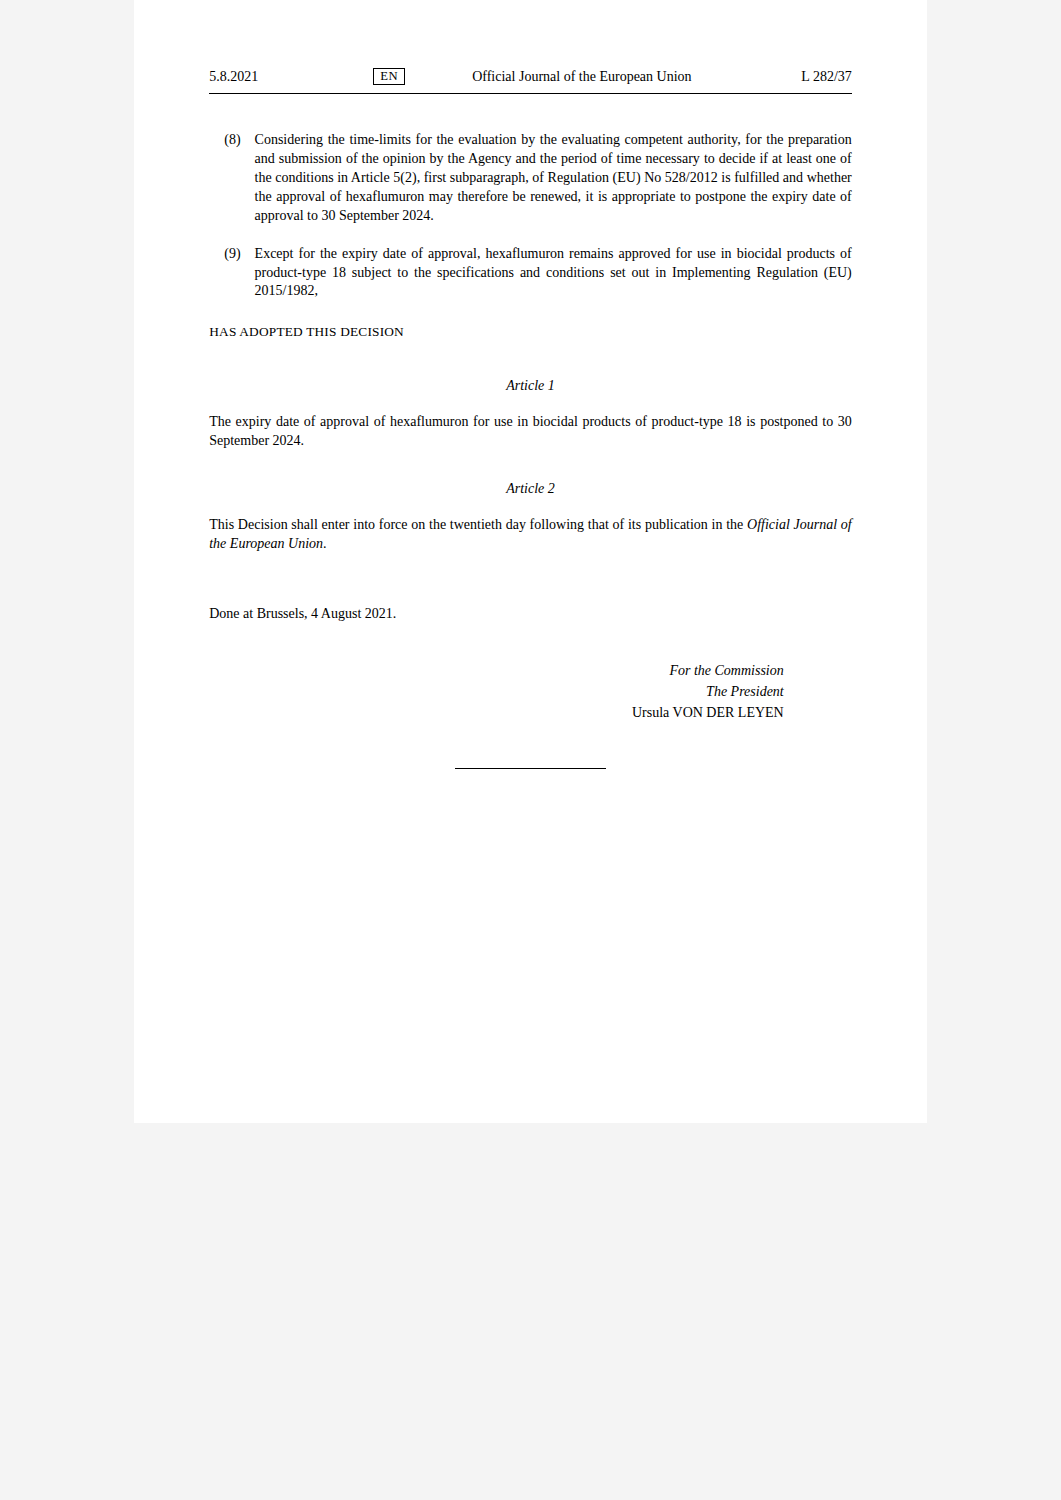5.8.2021
EN
Official Journal of the European Union
L 282/37
(8)
Considering the time-limits for the evaluation by the evaluating competent authority, for the preparation and submission of the opinion by the Agency and the period of time necessary to decide if at least one of the conditions in Article 5(2), first subparagraph, of Regulation (EU) No 528/2012 is fulfilled and whether the approval of hexaflumuron may therefore be renewed, it is appropriate to postpone the expiry date of approval to 30 September 2024.
(9)
Except for the expiry date of approval, hexaflumuron remains approved for use in biocidal products of product-type 18 subject to the specifications and conditions set out in Implementing Regulation (EU) 2015/1982,
HAS ADOPTED THIS DECISION
Article 1
The expiry date of approval of hexaflumuron for use in biocidal products of product-type 18 is postponed to 30 September 2024.
Article 2
This Decision shall enter into force on the twentieth day following that of its publication in the Official Journal of the European Union.
Done at Brussels, 4 August 2021.
For the Commission
The President
Ursula VON DER LEYEN